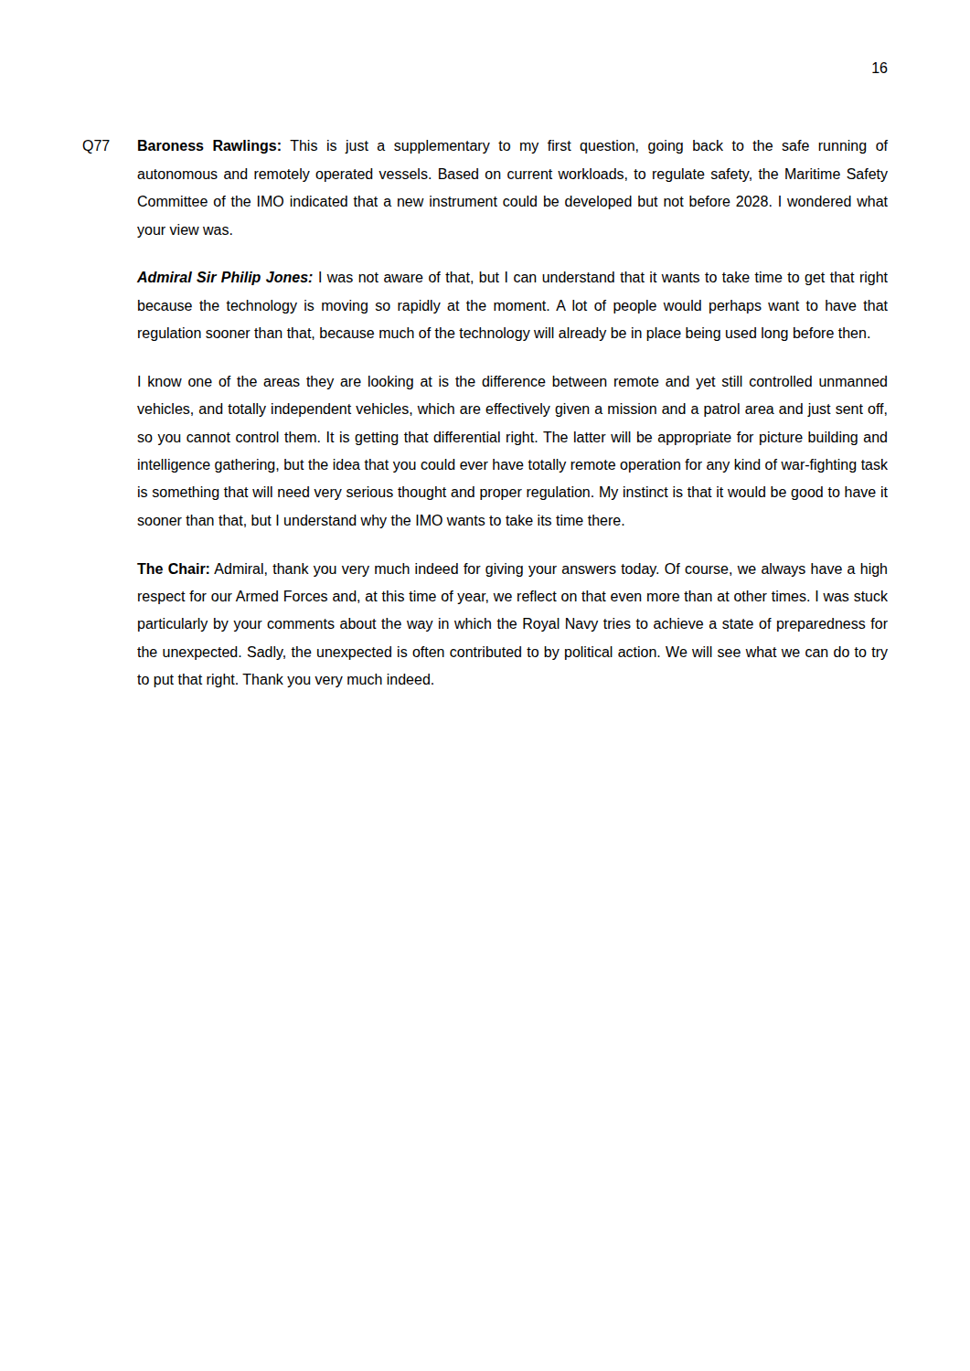16
Q77
Baroness Rawlings: This is just a supplementary to my first question, going back to the safe running of autonomous and remotely operated vessels. Based on current workloads, to regulate safety, the Maritime Safety Committee of the IMO indicated that a new instrument could be developed but not before 2028. I wondered what your view was.
Admiral Sir Philip Jones: I was not aware of that, but I can understand that it wants to take time to get that right because the technology is moving so rapidly at the moment. A lot of people would perhaps want to have that regulation sooner than that, because much of the technology will already be in place being used long before then.
I know one of the areas they are looking at is the difference between remote and yet still controlled unmanned vehicles, and totally independent vehicles, which are effectively given a mission and a patrol area and just sent off, so you cannot control them. It is getting that differential right. The latter will be appropriate for picture building and intelligence gathering, but the idea that you could ever have totally remote operation for any kind of war-fighting task is something that will need very serious thought and proper regulation. My instinct is that it would be good to have it sooner than that, but I understand why the IMO wants to take its time there.
The Chair: Admiral, thank you very much indeed for giving your answers today. Of course, we always have a high respect for our Armed Forces and, at this time of year, we reflect on that even more than at other times. I was stuck particularly by your comments about the way in which the Royal Navy tries to achieve a state of preparedness for the unexpected. Sadly, the unexpected is often contributed to by political action. We will see what we can do to try to put that right. Thank you very much indeed.